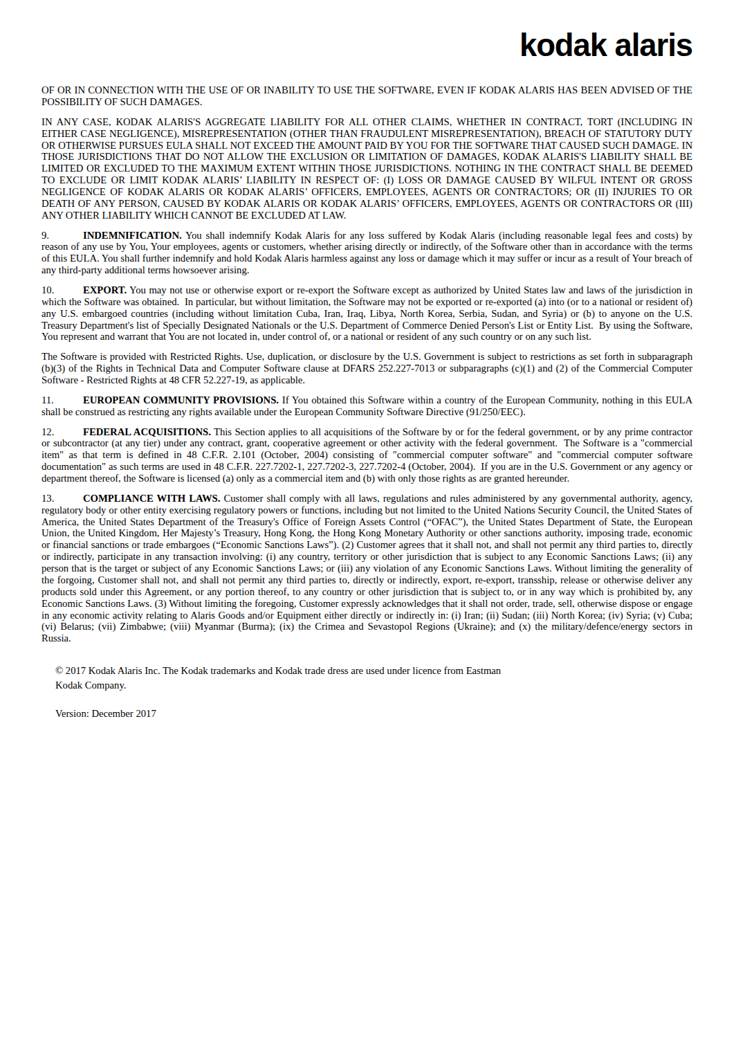kodak alaris
OF OR IN CONNECTION WITH THE USE OF OR INABILITY TO USE THE SOFTWARE, EVEN IF KODAK ALARIS HAS BEEN ADVISED OF THE POSSIBILITY OF SUCH DAMAGES.
IN ANY CASE, KODAK ALARIS'S AGGREGATE LIABILITY FOR ALL OTHER CLAIMS, WHETHER IN CONTRACT, TORT (INCLUDING IN EITHER CASE NEGLIGENCE), MISREPRESENTATION (OTHER THAN FRAUDULENT MISREPRESENTATION), BREACH OF STATUTORY DUTY OR OTHERWISE PURSUES EULA SHALL NOT EXCEED THE AMOUNT PAID BY YOU FOR THE SOFTWARE THAT CAUSED SUCH DAMAGE. IN THOSE JURISDICTIONS THAT DO NOT ALLOW THE EXCLUSION OR LIMITATION OF DAMAGES, KODAK ALARIS'S LIABILITY SHALL BE LIMITED OR EXCLUDED TO THE MAXIMUM EXTENT WITHIN THOSE JURISDICTIONS. NOTHING IN THE CONTRACT SHALL BE DEEMED TO EXCLUDE OR LIMIT KODAK ALARIS’ LIABILITY IN RESPECT OF: (I) LOSS OR DAMAGE CAUSED BY WILFUL INTENT OR GROSS NEGLIGENCE OF KODAK ALARIS OR KODAK ALARIS’ OFFICERS, EMPLOYEES, AGENTS OR CONTRACTORS; OR (II) INJURIES TO OR DEATH OF ANY PERSON, CAUSED BY KODAK ALARIS OR KODAK ALARIS’ OFFICERS, EMPLOYEES, AGENTS OR CONTRACTORS OR (III) ANY OTHER LIABILITY WHICH CANNOT BE EXCLUDED AT LAW.
9. INDEMNIFICATION. You shall indemnify Kodak Alaris for any loss suffered by Kodak Alaris (including reasonable legal fees and costs) by reason of any use by You, Your employees, agents or customers, whether arising directly or indirectly, of the Software other than in accordance with the terms of this EULA. You shall further indemnify and hold Kodak Alaris harmless against any loss or damage which it may suffer or incur as a result of Your breach of any third-party additional terms howsoever arising.
10. EXPORT. You may not use or otherwise export or re-export the Software except as authorized by United States law and laws of the jurisdiction in which the Software was obtained. In particular, but without limitation, the Software may not be exported or re-exported (a) into (or to a national or resident of) any U.S. embargoed countries (including without limitation Cuba, Iran, Iraq, Libya, North Korea, Serbia, Sudan, and Syria) or (b) to anyone on the U.S. Treasury Department's list of Specially Designated Nationals or the U.S. Department of Commerce Denied Person's List or Entity List. By using the Software, You represent and warrant that You are not located in, under control of, or a national or resident of any such country or on any such list.
The Software is provided with Restricted Rights. Use, duplication, or disclosure by the U.S. Government is subject to restrictions as set forth in subparagraph (b)(3) of the Rights in Technical Data and Computer Software clause at DFARS 252.227-7013 or subparagraphs (c)(1) and (2) of the Commercial Computer Software - Restricted Rights at 48 CFR 52.227-19, as applicable.
11. EUROPEAN COMMUNITY PROVISIONS. If You obtained this Software within a country of the European Community, nothing in this EULA shall be construed as restricting any rights available under the European Community Software Directive (91/250/EEC).
12. FEDERAL ACQUISITIONS. This Section applies to all acquisitions of the Software by or for the federal government, or by any prime contractor or subcontractor (at any tier) under any contract, grant, cooperative agreement or other activity with the federal government. The Software is a "commercial item" as that term is defined in 48 C.F.R. 2.101 (October, 2004) consisting of "commercial computer software" and "commercial computer software documentation" as such terms are used in 48 C.F.R. 227.7202-1, 227.7202-3, 227.7202-4 (October, 2004). If you are in the U.S. Government or any agency or department thereof, the Software is licensed (a) only as a commercial item and (b) with only those rights as are granted hereunder.
13. COMPLIANCE WITH LAWS. Customer shall comply with all laws, regulations and rules administered by any governmental authority, agency, regulatory body or other entity exercising regulatory powers or functions, including but not limited to the United Nations Security Council, the United States of America, the United States Department of the Treasury's Office of Foreign Assets Control (“OFAC”), the United States Department of State, the European Union, the United Kingdom, Her Majesty’s Treasury, Hong Kong, the Hong Kong Monetary Authority or other sanctions authority, imposing trade, economic or financial sanctions or trade embargoes (“Economic Sanctions Laws”). (2) Customer agrees that it shall not, and shall not permit any third parties to, directly or indirectly, participate in any transaction involving: (i) any country, territory or other jurisdiction that is subject to any Economic Sanctions Laws; (ii) any person that is the target or subject of any Economic Sanctions Laws; or (iii) any violation of any Economic Sanctions Laws. Without limiting the generality of the forgoing, Customer shall not, and shall not permit any third parties to, directly or indirectly, export, re-export, transship, release or otherwise deliver any products sold under this Agreement, or any portion thereof, to any country or other jurisdiction that is subject to, or in any way which is prohibited by, any Economic Sanctions Laws. (3) Without limiting the foregoing, Customer expressly acknowledges that it shall not order, trade, sell, otherwise dispose or engage in any economic activity relating to Alaris Goods and/or Equipment either directly or indirectly in: (i) Iran; (ii) Sudan; (iii) North Korea; (iv) Syria; (v) Cuba; (vi) Belarus; (vii) Zimbabwe; (viii) Myanmar (Burma); (ix) the Crimea and Sevastopol Regions (Ukraine); and (x) the military/defence/energy sectors in Russia.
© 2017 Kodak Alaris Inc. The Kodak trademarks and Kodak trade dress are used under licence from Eastman
Kodak Company.
Version: December 2017